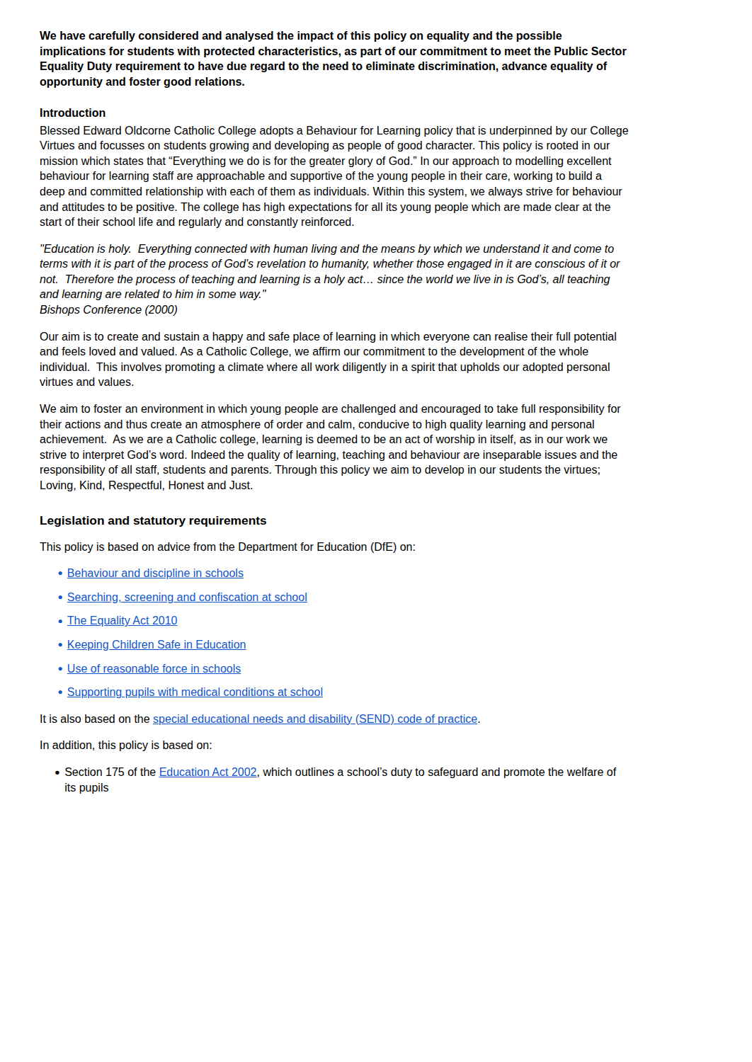We have carefully considered and analysed the impact of this policy on equality and the possible implications for students with protected characteristics, as part of our commitment to meet the Public Sector Equality Duty requirement to have due regard to the need to eliminate discrimination, advance equality of opportunity and foster good relations.
Introduction
Blessed Edward Oldcorne Catholic College adopts a Behaviour for Learning policy that is underpinned by our College Virtues and focusses on students growing and developing as people of good character. This policy is rooted in our mission which states that “Everything we do is for the greater glory of God.” In our approach to modelling excellent behaviour for learning staff are approachable and supportive of the young people in their care, working to build a deep and committed relationship with each of them as individuals. Within this system, we always strive for behaviour and attitudes to be positive. The college has high expectations for all its young people which are made clear at the start of their school life and regularly and constantly reinforced.
"Education is holy. Everything connected with human living and the means by which we understand it and come to terms with it is part of the process of God’s revelation to humanity, whether those engaged in it are conscious of it or not. Therefore the process of teaching and learning is a holy act… since the world we live in is God’s, all teaching and learning are related to him in some way."
Bishops Conference (2000)
Our aim is to create and sustain a happy and safe place of learning in which everyone can realise their full potential and feels loved and valued. As a Catholic College, we affirm our commitment to the development of the whole individual. This involves promoting a climate where all work diligently in a spirit that upholds our adopted personal virtues and values.
We aim to foster an environment in which young people are challenged and encouraged to take full responsibility for their actions and thus create an atmosphere of order and calm, conducive to high quality learning and personal achievement. As we are a Catholic college, learning is deemed to be an act of worship in itself, as in our work we strive to interpret God’s word. Indeed the quality of learning, teaching and behaviour are inseparable issues and the responsibility of all staff, students and parents. Through this policy we aim to develop in our students the virtues; Loving, Kind, Respectful, Honest and Just.
Legislation and statutory requirements
This policy is based on advice from the Department for Education (DfE) on:
Behaviour and discipline in schools
Searching, screening and confiscation at school
The Equality Act 2010
Keeping Children Safe in Education
Use of reasonable force in schools
Supporting pupils with medical conditions at school
It is also based on the special educational needs and disability (SEND) code of practice.
In addition, this policy is based on:
Section 175 of the Education Act 2002, which outlines a school’s duty to safeguard and promote the welfare of its pupils